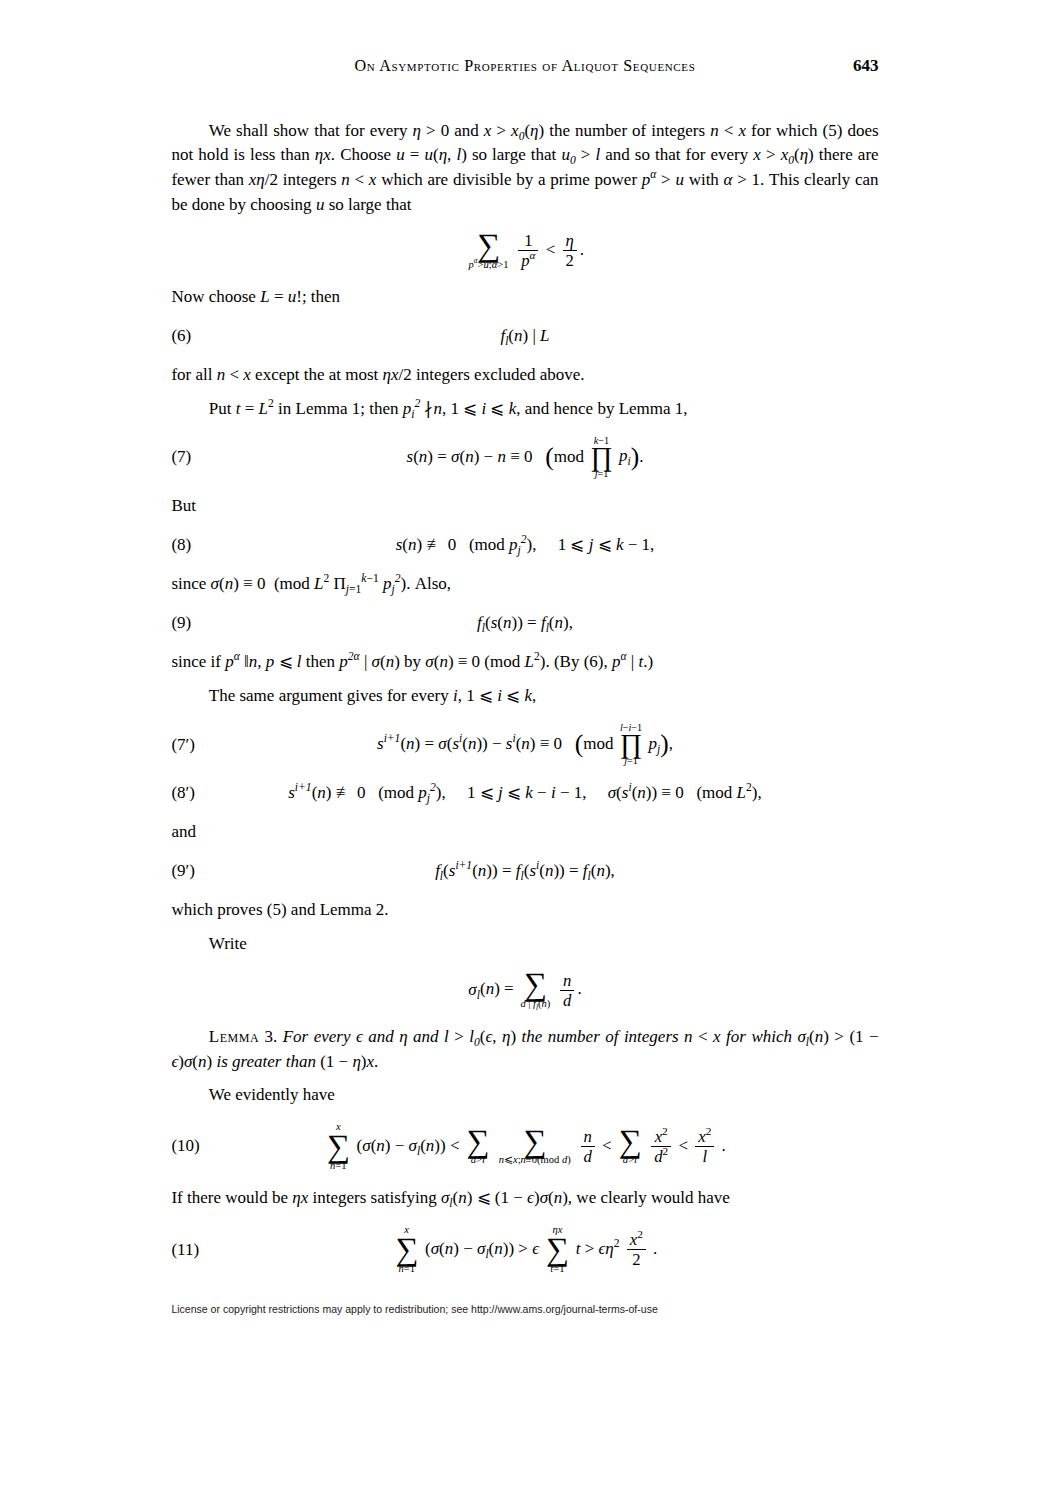On Asymptotic Properties of Aliquot Sequences 643
We shall show that for every η > 0 and x > x0(η) the number of integers n < x for which (5) does not hold is less than ηx. Choose u = u(η, l) so large that u0 > l and so that for every x > x0(η) there are fewer than xη/2 integers n < x which are divisible by a prime power pα > u with α > 1. This clearly can be done by choosing u so large that
∑ pα>u;α>1 1 pα < η 2.
Now choose L = u!; then
(6)
fl(n) | L
for all n < x except the at most ηx/2 integers excluded above.
Put t = L2 in Lemma 1; then pi2 ∤n, 1 ⩽ i ⩽ k, and hence by Lemma 1,
(7)
s(n) = σ(n) − n ≡ 0 (mod k−1 ∏ j=1 pi).
But
(8)
s(n) ≢ 0 (mod pj2), 1 ⩽ j ⩽ k − 1,
since σ(n) ≡ 0 (mod L2 Πj=1k−1 pj2). Also,
(9)
fl(s(n)) = fl(n),
since if pα ‖n, p ⩽ l then p2α | σ(n) by σ(n) ≡ 0 (mod L2). (By (6), pα | t.)
The same argument gives for every i, 1 ⩽ i ⩽ k,
(7′)
si+1(n) = σ(si(n)) − si(n) ≡ 0 (mod l−i−1 ∏ j=1 pj),
(8′)
si+1(n) ≢ 0 (mod pj2), 1 ⩽ j ⩽ k − i − 1, σ(si(n)) ≡ 0 (mod L2),
and
(9′)
fl(si+1(n)) = fl(si(n)) = fl(n),
which proves (5) and Lemma 2.
Write
σl(n) = ∑ d | fl(n) nd.
Lemma 3. For every ϵ and η and l > l0(ϵ, η) the number of integers n < x for which σl(n) > (1 − ϵ)σ(n) is greater than (1 − η)x.
We evidently have
(10)
x ∑ n=1 (σ(n) − σl(n)) < ∑ d>l ∑ n⩽x;n≡0(mod d) nd < ∑ d>l x2 d2 < x2 l .
If there would be ηx integers satisfying σl(n) ⩽ (1 − ϵ)σ(n), we clearly would have
(11)
x ∑ n=1 (σ(n) − σl(n)) > ϵ ηx ∑ t=1 t > ϵη2 x22 .
License or copyright restrictions may apply to redistribution; see http://www.ams.org/journal-terms-of-use